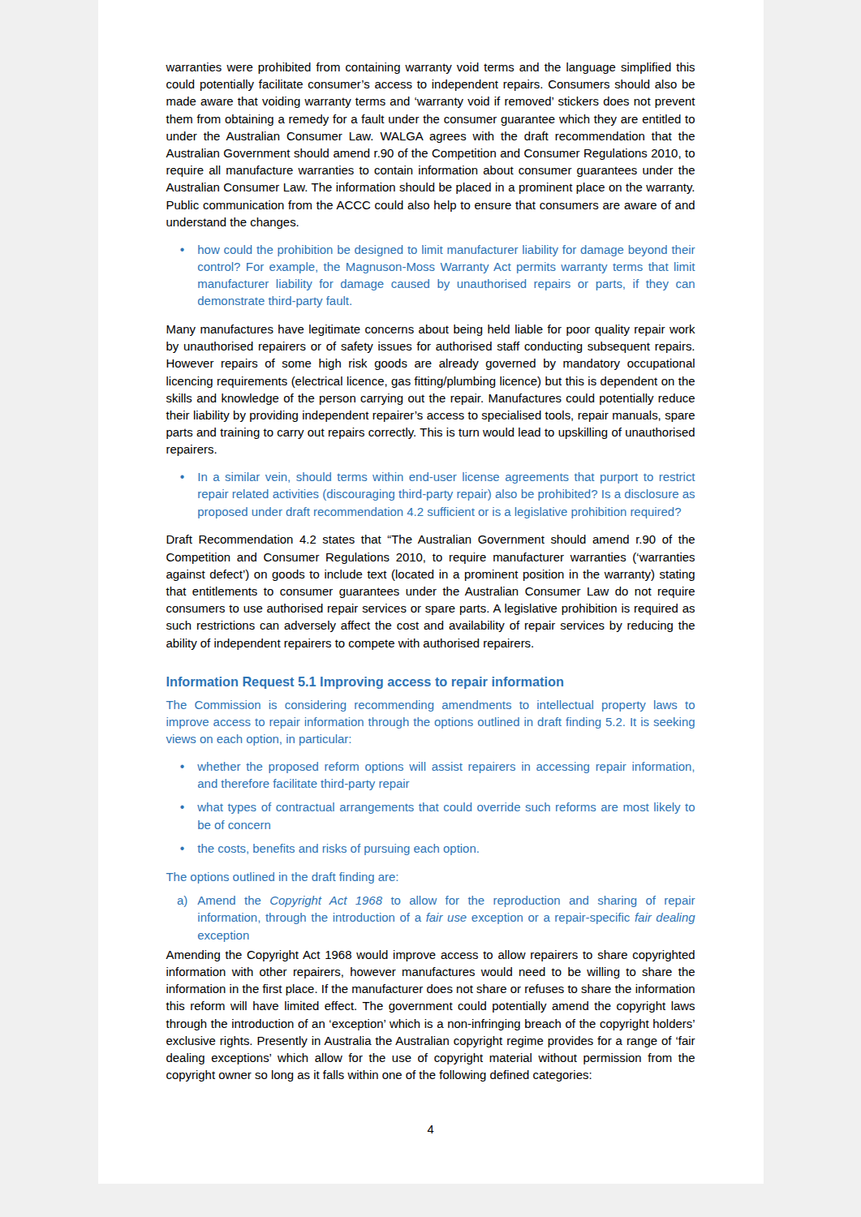warranties were prohibited from containing warranty void terms and the language simplified this could potentially facilitate consumer’s access to independent repairs. Consumers should also be made aware that voiding warranty terms and ‘warranty void if removed’ stickers does not prevent them from obtaining a remedy for a fault under the consumer guarantee which they are entitled to under the Australian Consumer Law. WALGA agrees with the draft recommendation that the Australian Government should amend r.90 of the Competition and Consumer Regulations 2010, to require all manufacture warranties to contain information about consumer guarantees under the Australian Consumer Law. The information should be placed in a prominent place on the warranty. Public communication from the ACCC could also help to ensure that consumers are aware of and understand the changes.
how could the prohibition be designed to limit manufacturer liability for damage beyond their control? For example, the Magnuson-Moss Warranty Act permits warranty terms that limit manufacturer liability for damage caused by unauthorised repairs or parts, if they can demonstrate third-party fault.
Many manufactures have legitimate concerns about being held liable for poor quality repair work by unauthorised repairers or of safety issues for authorised staff conducting subsequent repairs. However repairs of some high risk goods are already governed by mandatory occupational licencing requirements (electrical licence, gas fitting/plumbing licence) but this is dependent on the skills and knowledge of the person carrying out the repair. Manufactures could potentially reduce their liability by providing independent repairer’s access to specialised tools, repair manuals, spare parts and training to carry out repairs correctly. This is turn would lead to upskilling of unauthorised repairers.
In a similar vein, should terms within end-user license agreements that purport to restrict repair related activities (discouraging third-party repair) also be prohibited? Is a disclosure as proposed under draft recommendation 4.2 sufficient or is a legislative prohibition required?
Draft Recommendation 4.2 states that “The Australian Government should amend r.90 of the Competition and Consumer Regulations 2010, to require manufacturer warranties (‘warranties against defect’) on goods to include text (located in a prominent position in the warranty) stating that entitlements to consumer guarantees under the Australian Consumer Law do not require consumers to use authorised repair services or spare parts. A legislative prohibition is required as such restrictions can adversely affect the cost and availability of repair services by reducing the ability of independent repairers to compete with authorised repairers.
Information Request 5.1 Improving access to repair information
The Commission is considering recommending amendments to intellectual property laws to improve access to repair information through the options outlined in draft finding 5.2. It is seeking views on each option, in particular:
whether the proposed reform options will assist repairers in accessing repair information, and therefore facilitate third-party repair
what types of contractual arrangements that could override such reforms are most likely to be of concern
the costs, benefits and risks of pursuing each option.
The options outlined in the draft finding are:
Amend the Copyright Act 1968 to allow for the reproduction and sharing of repair information, through the introduction of a fair use exception or a repair-specific fair dealing exception
Amending the Copyright Act 1968 would improve access to allow repairers to share copyrighted information with other repairers, however manufactures would need to be willing to share the information in the first place. If the manufacturer does not share or refuses to share the information this reform will have limited effect. The government could potentially amend the copyright laws through the introduction of an ‘exception’ which is a non-infringing breach of the copyright holders’ exclusive rights. Presently in Australia the Australian copyright regime provides for a range of ‘fair dealing exceptions’ which allow for the use of copyright material without permission from the copyright owner so long as it falls within one of the following defined categories:
4